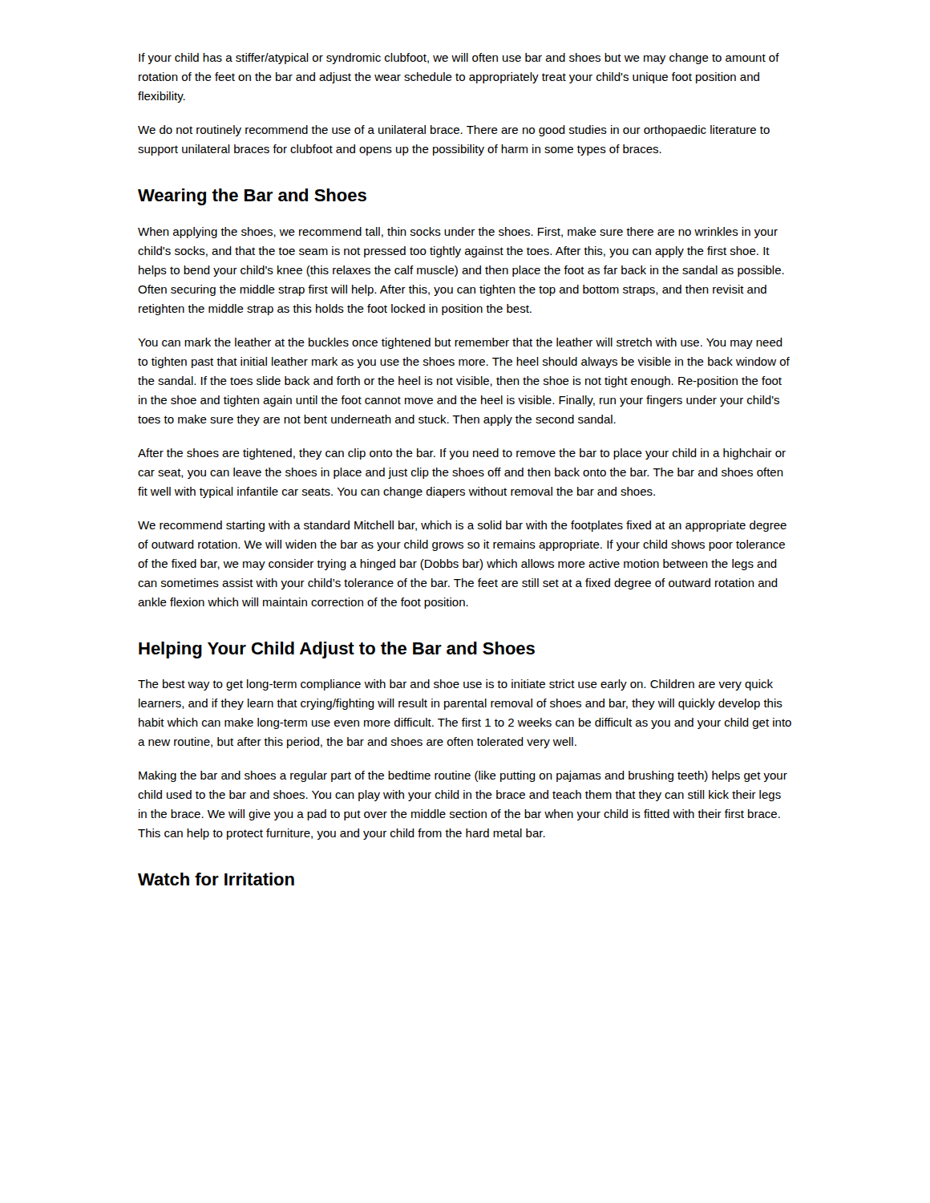If your child has a stiffer/atypical or syndromic clubfoot, we will often use bar and shoes but we may change to amount of rotation of the feet on the bar and adjust the wear schedule to appropriately treat your child's unique foot position and flexibility.
We do not routinely recommend the use of a unilateral brace. There are no good studies in our orthopaedic literature to support unilateral braces for clubfoot and opens up the possibility of harm in some types of braces.
Wearing the Bar and Shoes
When applying the shoes, we recommend tall, thin socks under the shoes. First, make sure there are no wrinkles in your child's socks, and that the toe seam is not pressed too tightly against the toes. After this, you can apply the first shoe. It helps to bend your child's knee (this relaxes the calf muscle) and then place the foot as far back in the sandal as possible. Often securing the middle strap first will help. After this, you can tighten the top and bottom straps, and then revisit and retighten the middle strap as this holds the foot locked in position the best.
You can mark the leather at the buckles once tightened but remember that the leather will stretch with use. You may need to tighten past that initial leather mark as you use the shoes more. The heel should always be visible in the back window of the sandal. If the toes slide back and forth or the heel is not visible, then the shoe is not tight enough. Re-position the foot in the shoe and tighten again until the foot cannot move and the heel is visible. Finally, run your fingers under your child's toes to make sure they are not bent underneath and stuck. Then apply the second sandal.
After the shoes are tightened, they can clip onto the bar. If you need to remove the bar to place your child in a highchair or car seat, you can leave the shoes in place and just clip the shoes off and then back onto the bar. The bar and shoes often fit well with typical infantile car seats. You can change diapers without removal the bar and shoes.
We recommend starting with a standard Mitchell bar, which is a solid bar with the footplates fixed at an appropriate degree of outward rotation. We will widen the bar as your child grows so it remains appropriate. If your child shows poor tolerance of the fixed bar, we may consider trying a hinged bar (Dobbs bar) which allows more active motion between the legs and can sometimes assist with your child’s tolerance of the bar. The feet are still set at a fixed degree of outward rotation and ankle flexion which will maintain correction of the foot position.
Helping Your Child Adjust to the Bar and Shoes
The best way to get long-term compliance with bar and shoe use is to initiate strict use early on. Children are very quick learners, and if they learn that crying/fighting will result in parental removal of shoes and bar, they will quickly develop this habit which can make long-term use even more difficult. The first 1 to 2 weeks can be difficult as you and your child get into a new routine, but after this period, the bar and shoes are often tolerated very well.
Making the bar and shoes a regular part of the bedtime routine (like putting on pajamas and brushing teeth) helps get your child used to the bar and shoes. You can play with your child in the brace and teach them that they can still kick their legs in the brace. We will give you a pad to put over the middle section of the bar when your child is fitted with their first brace. This can help to protect furniture, you and your child from the hard metal bar.
Watch for Irritation